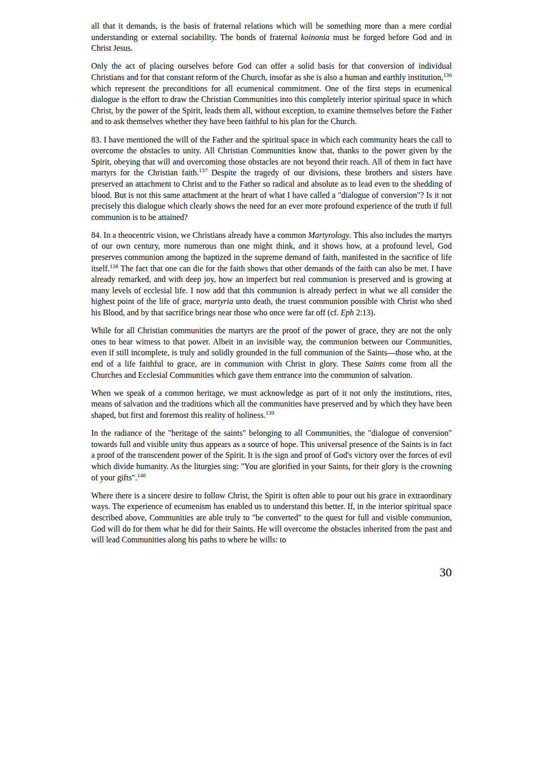all that it demands, is the basis of fraternal relations which will be something more than a mere cordial understanding or external sociability. The bonds of fraternal koinonia must be forged before God and in Christ Jesus.
Only the act of placing ourselves before God can offer a solid basis for that conversion of individual Christians and for that constant reform of the Church, insofar as she is also a human and earthly institution,136 which represent the preconditions for all ecumenical commitment. One of the first steps in ecumenical dialogue is the effort to draw the Christian Communities into this completely interior spiritual space in which Christ, by the power of the Spirit, leads them all, without exception, to examine themselves before the Father and to ask themselves whether they have been faithful to his plan for the Church.
83. I have mentioned the will of the Father and the spiritual space in which each community hears the call to overcome the obstacles to unity. All Christian Communities know that, thanks to the power given by the Spirit, obeying that will and overcoming those obstacles are not beyond their reach. All of them in fact have martyrs for the Christian faith.137 Despite the tragedy of our divisions, these brothers and sisters have preserved an attachment to Christ and to the Father so radical and absolute as to lead even to the shedding of blood. But is not this same attachment at the heart of what I have called a "dialogue of conversion"? Is it not precisely this dialogue which clearly shows the need for an ever more profound experience of the truth if full communion is to be attained?
84. In a theocentric vision, we Christians already have a common Martyrology. This also includes the martyrs of our own century, more numerous than one might think, and it shows how, at a profound level, God preserves communion among the baptized in the supreme demand of faith, manifested in the sacrifice of life itself.138 The fact that one can die for the faith shows that other demands of the faith can also be met. I have already remarked, and with deep joy, how an imperfect but real communion is preserved and is growing at many levels of ecclesial life. I now add that this communion is already perfect in what we all consider the highest point of the life of grace, martyria unto death, the truest communion possible with Christ who shed his Blood, and by that sacrifice brings near those who once were far off (cf. Eph 2:13).
While for all Christian communities the martyrs are the proof of the power of grace, they are not the only ones to bear witness to that power. Albeit in an invisible way, the communion between our Communities, even if still incomplete, is truly and solidly grounded in the full communion of the Saints—those who, at the end of a life faithful to grace, are in communion with Christ in glory. These Saints come from all the Churches and Ecclesial Communities which gave them entrance into the communion of salvation.
When we speak of a common heritage, we must acknowledge as part of it not only the institutions, rites, means of salvation and the traditions which all the communities have preserved and by which they have been shaped, but first and foremost this reality of holiness.139
In the radiance of the "heritage of the saints" belonging to all Communities, the "dialogue of conversion" towards full and visible unity thus appears as a source of hope. This universal presence of the Saints is in fact a proof of the transcendent power of the Spirit. It is the sign and proof of God's victory over the forces of evil which divide humanity. As the liturgies sing: "You are glorified in your Saints, for their glory is the crowning of your gifts".140
Where there is a sincere desire to follow Christ, the Spirit is often able to pour out his grace in extraordinary ways. The experience of ecumenism has enabled us to understand this better. If, in the interior spiritual space described above, Communities are able truly to "be converted" to the quest for full and visible communion, God will do for them what he did for their Saints. He will overcome the obstacles inherited from the past and will lead Communities along his paths to where he wills: to
30